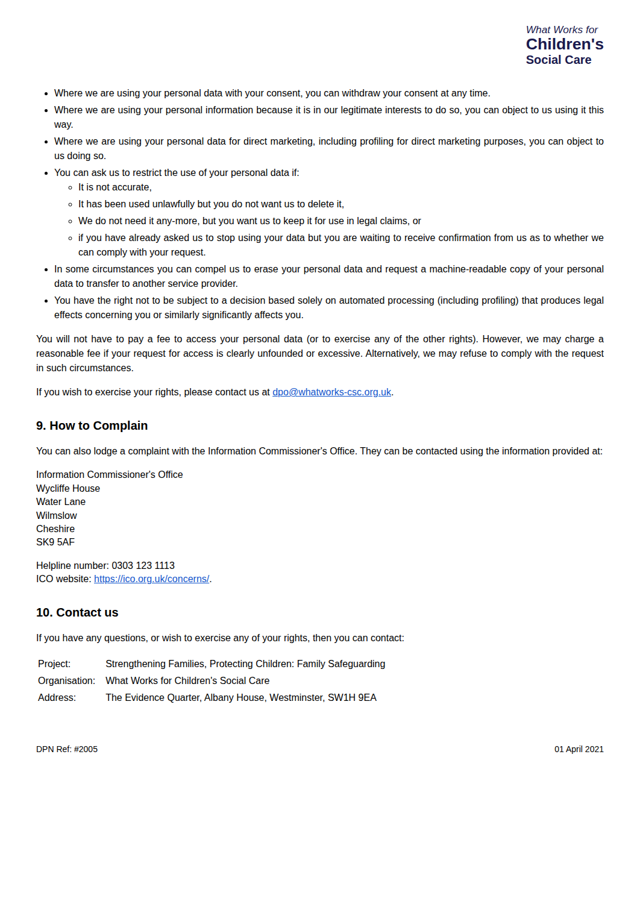What Works for
Children's
Social Care
Where we are using your personal data with your consent, you can withdraw your consent at any time.
Where we are using your personal information because it is in our legitimate interests to do so, you can object to us using it this way.
Where we are using your personal data for direct marketing, including profiling for direct marketing purposes, you can object to us doing so.
You can ask us to restrict the use of your personal data if:
It is not accurate,
It has been used unlawfully but you do not want us to delete it,
We do not need it any-more, but you want us to keep it for use in legal claims, or
if you have already asked us to stop using your data but you are waiting to receive confirmation from us as to whether we can comply with your request.
In some circumstances you can compel us to erase your personal data and request a machine-readable copy of your personal data to transfer to another service provider.
You have the right not to be subject to a decision based solely on automated processing (including profiling) that produces legal effects concerning you or similarly significantly affects you.
You will not have to pay a fee to access your personal data (or to exercise any of the other rights). However, we may charge a reasonable fee if your request for access is clearly unfounded or excessive. Alternatively, we may refuse to comply with the request in such circumstances.
If you wish to exercise your rights, please contact us at dpo@whatworks-csc.org.uk.
9. How to Complain
You can also lodge a complaint with the Information Commissioner's Office. They can be contacted using the information provided at:
Information Commissioner's Office
Wycliffe House
Water Lane
Wilmslow
Cheshire
SK9 5AF
Helpline number: 0303 123 1113
ICO website: https://ico.org.uk/concerns/.
10. Contact us
If you have any questions, or wish to exercise any of your rights, then you can contact:
| Project: | Strengthening Families, Protecting Children: Family Safeguarding |
| Organisation: | What Works for Children's Social Care |
| Address: | The Evidence Quarter, Albany House, Westminster, SW1H 9EA |
DPN Ref: #2005 01 April 2021